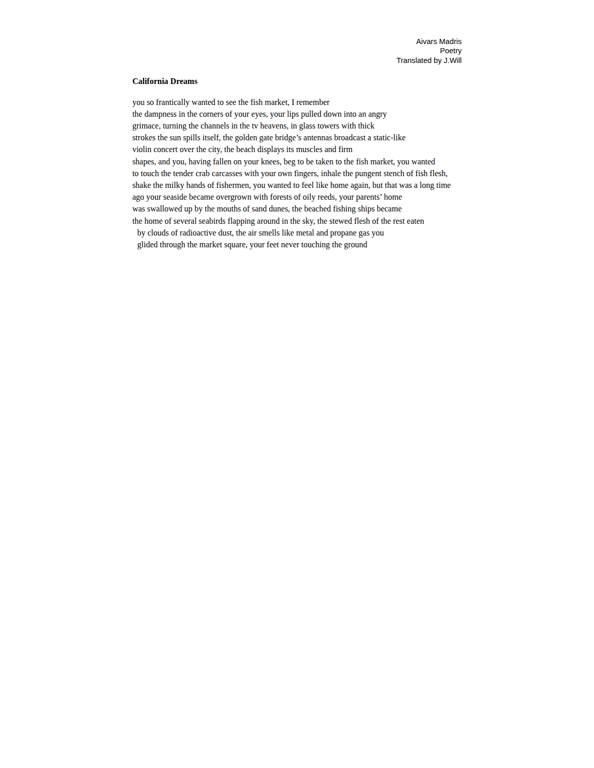Aivars Madris
Poetry
Translated by J.Will
California Dreams
you so frantically wanted to see the fish market, I remember the dampness in the corners of your eyes, your lips pulled down into an angry grimace, turning the channels in the tv heavens, in glass towers with thick strokes the sun spills itself, the golden gate bridge’s antennas broadcast a static-like violin concert over the city, the beach displays its muscles and firm shapes, and you, having fallen on your knees, beg to be taken to the fish market, you wanted to touch the tender crab carcasses with your own fingers, inhale the pungent stench of fish flesh, shake the milky hands of fishermen, you wanted to feel like home again, but that was a long time ago your seaside became overgrown with forests of oily reeds, your parents’ home was swallowed up by the mouths of sand dunes, the beached fishing ships became the home of several seabirds flapping around in the sky, the stewed flesh of the rest eaten by clouds of radioactive dust, the air smells like metal and propane gas you glided through the market square, your feet never touching the ground